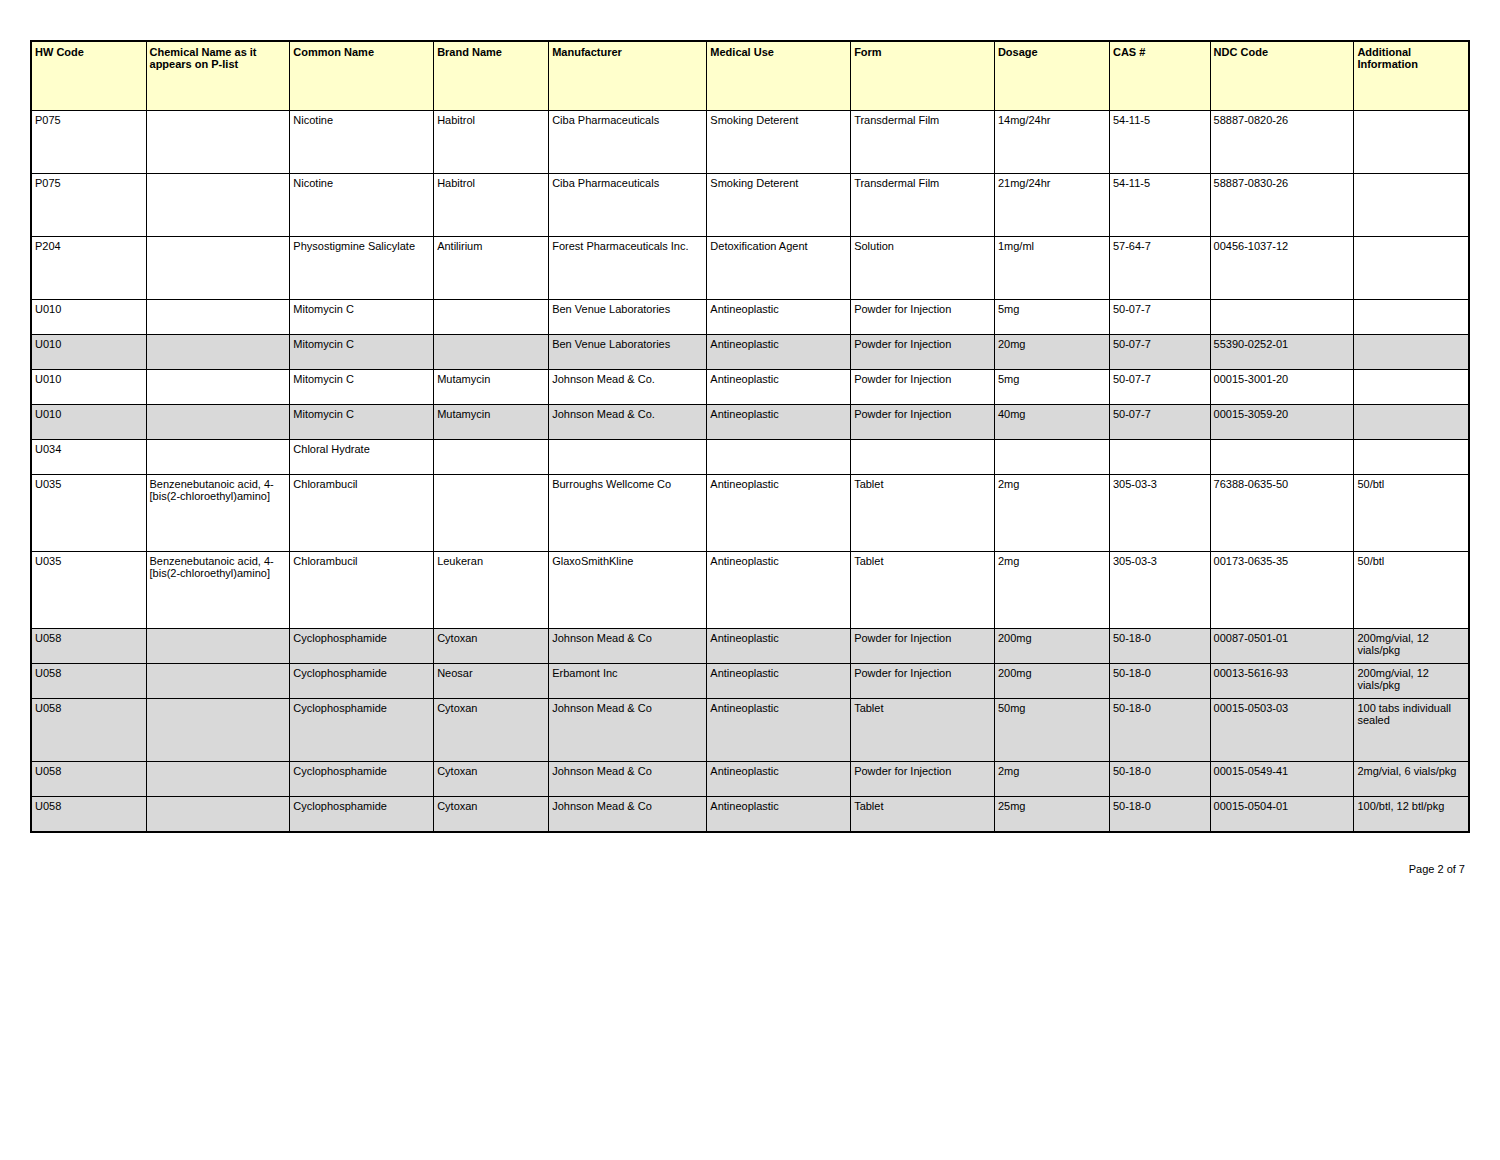| HW Code | Chemical Name as it appears on P-list | Common Name | Brand Name | Manufacturer | Medical Use | Form | Dosage | CAS # | NDC Code | Additional Information |
| --- | --- | --- | --- | --- | --- | --- | --- | --- | --- | --- |
| P075 | | Nicotine | Habitrol | Ciba Pharmaceuticals | Smoking Deterent | Transdermal Film | 14mg/24hr | 54-11-5 | 58887-0820-26 | |
| P075 | | Nicotine | Habitrol | Ciba Pharmaceuticals | Smoking Deterent | Transdermal Film | 21mg/24hr | 54-11-5 | 58887-0830-26 | |
| P204 | | Physostigmine Salicylate | Antilirium | Forest Pharmaceuticals Inc. | Detoxification Agent | Solution | 1mg/ml | 57-64-7 | 00456-1037-12 | |
| U010 | | Mitomycin C | | Ben Venue Laboratories | Antineoplastic | Powder for Injection | 5mg | 50-07-7 | | |
| U010 | | Mitomycin C | | Ben Venue Laboratories | Antineoplastic | Powder for Injection | 20mg | 50-07-7 | 55390-0252-01 | |
| U010 | | Mitomycin C | Mutamycin | Johnson Mead & Co. | Antineoplastic | Powder for Injection | 5mg | 50-07-7 | 00015-3001-20 | |
| U010 | | Mitomycin C | Mutamycin | Johnson Mead & Co. | Antineoplastic | Powder for Injection | 40mg | 50-07-7 | 00015-3059-20 | |
| U034 | | Chloral Hydrate | | | | | | | | |
| U035 | Benzenebutanoic acid, 4-[bis(2-chloroethyl)amino] | Chlorambucil | | Burroughs Wellcome Co | Antineoplastic | Tablet | 2mg | 305-03-3 | 76388-0635-50 | 50/btl |
| U035 | Benzenebutanoic acid, 4-[bis(2-chloroethyl)amino] | Chlorambucil | Leukeran | GlaxoSmithKline | Antineoplastic | Tablet | 2mg | 305-03-3 | 00173-0635-35 | 50/btl |
| U058 | | Cyclophosphamide | Cytoxan | Johnson Mead & Co | Antineoplastic | Powder for Injection | 200mg | 50-18-0 | 00087-0501-01 | 200mg/vial, 12 vials/pkg |
| U058 | | Cyclophosphamide | Neosar | Erbamont Inc | Antineoplastic | Powder for Injection | 200mg | 50-18-0 | 00013-5616-93 | 200mg/vial, 12 vials/pkg |
| U058 | | Cyclophosphamide | Cytoxan | Johnson Mead & Co | Antineoplastic | Tablet | 50mg | 50-18-0 | 00015-0503-03 | 100 tabs individuall sealed |
| U058 | | Cyclophosphamide | Cytoxan | Johnson Mead & Co | Antineoplastic | Powder for Injection | 2mg | 50-18-0 | 00015-0549-41 | 2mg/vial, 6 vials/pkg |
| U058 | | Cyclophosphamide | Cytoxan | Johnson Mead & Co | Antineoplastic | Tablet | 25mg | 50-18-0 | 00015-0504-01 | 100/btl, 12 btl/pkg |
Page 2 of 7